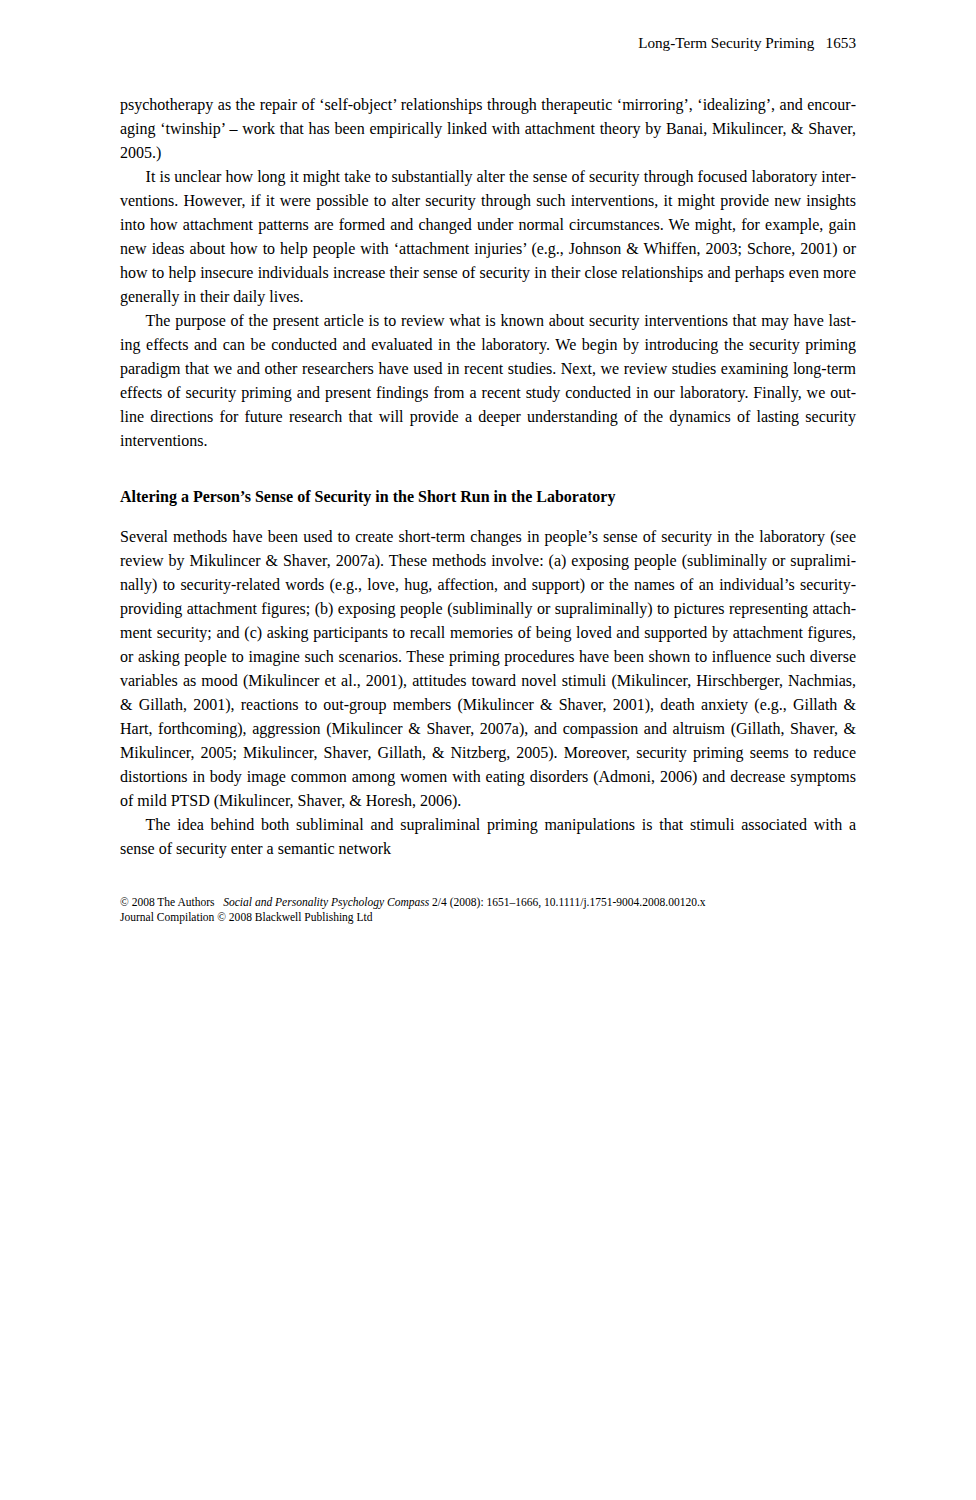Long-Term Security Priming 1653
psychotherapy as the repair of ‘self-object’ relationships through therapeutic ‘mirroring’, ‘idealizing’, and encouraging ‘twinship’ – work that has been empirically linked with attachment theory by Banai, Mikulincer, & Shaver, 2005.)
It is unclear how long it might take to substantially alter the sense of security through focused laboratory interventions. However, if it were possible to alter security through such interventions, it might provide new insights into how attachment patterns are formed and changed under normal circumstances. We might, for example, gain new ideas about how to help people with ‘attachment injuries’ (e.g., Johnson & Whiffen, 2003; Schore, 2001) or how to help insecure individuals increase their sense of security in their close relationships and perhaps even more generally in their daily lives.
The purpose of the present article is to review what is known about security interventions that may have lasting effects and can be conducted and evaluated in the laboratory. We begin by introducing the security priming paradigm that we and other researchers have used in recent studies. Next, we review studies examining long-term effects of security priming and present findings from a recent study conducted in our laboratory. Finally, we outline directions for future research that will provide a deeper understanding of the dynamics of lasting security interventions.
Altering a Person’s Sense of Security in the Short Run in the Laboratory
Several methods have been used to create short-term changes in people’s sense of security in the laboratory (see review by Mikulincer & Shaver, 2007a). These methods involve: (a) exposing people (subliminally or supraliminally) to security-related words (e.g., love, hug, affection, and support) or the names of an individual’s security-providing attachment figures; (b) exposing people (subliminally or supraliminally) to pictures representing attachment security; and (c) asking participants to recall memories of being loved and supported by attachment figures, or asking people to imagine such scenarios. These priming procedures have been shown to influence such diverse variables as mood (Mikulincer et al., 2001), attitudes toward novel stimuli (Mikulincer, Hirschberger, Nachmias, & Gillath, 2001), reactions to out-group members (Mikulincer & Shaver, 2001), death anxiety (e.g., Gillath & Hart, forthcoming), aggression (Mikulincer & Shaver, 2007a), and compassion and altruism (Gillath, Shaver, & Mikulincer, 2005; Mikulincer, Shaver, Gillath, & Nitzberg, 2005). Moreover, security priming seems to reduce distortions in body image common among women with eating disorders (Admoni, 2006) and decrease symptoms of mild PTSD (Mikulincer, Shaver, & Horesh, 2006).
The idea behind both subliminal and supraliminal priming manipulations is that stimuli associated with a sense of security enter a semantic network
© 2008 The Authors Social and Personality Psychology Compass 2/4 (2008): 1651–1666, 10.1111/j.1751-9004.2008.00120.x
Journal Compilation © 2008 Blackwell Publishing Ltd